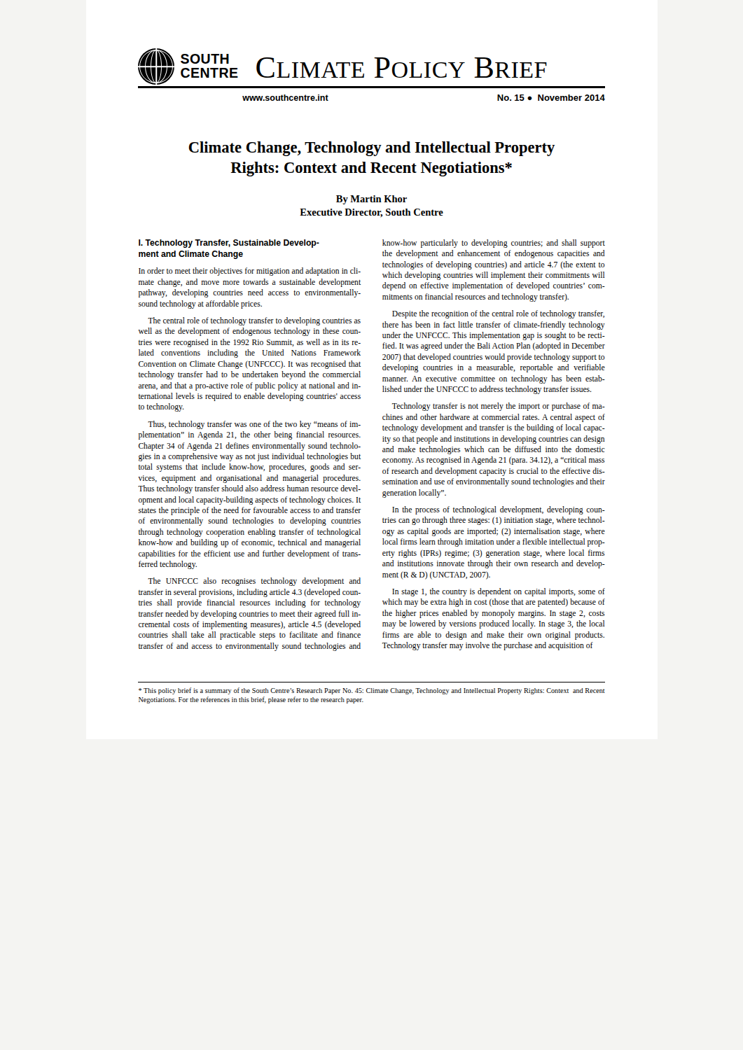SOUTH CENTRE
CLIMATE POLICY BRIEF
www.southcentre.int
No. 15 ● November 2014
Climate Change, Technology and Intellectual Property
Rights: Context and Recent Negotiations*
By Martin Khor
Executive Director, South Centre
I. Technology Transfer, Sustainable Develop-
ment and Climate Change
In order to meet their objectives for mitigation and adaptation in climate change, and move more towards a sustainable development pathway, developing countries need access to environmentally-sound technology at affordable prices.
The central role of technology transfer to developing countries as well as the development of endogenous technology in these countries were recognised in the 1992 Rio Summit, as well as in its related conventions including the United Nations Framework Convention on Climate Change (UNFCCC). It was recognised that technology transfer had to be undertaken beyond the commercial arena, and that a pro-active role of public policy at national and international levels is required to enable developing countries' access to technology.
Thus, technology transfer was one of the two key “means of implementation” in Agenda 21, the other being financial resources. Chapter 34 of Agenda 21 defines environmentally sound technologies in a comprehensive way as not just individual technologies but total systems that include know-how, procedures, goods and services, equipment and organisational and managerial procedures. Thus technology transfer should also address human resource development and local capacity-building aspects of technology choices. It states the principle of the need for favourable access to and transfer of environmentally sound technologies to developing countries through technology cooperation enabling transfer of technological know-how and building up of economic, technical and managerial capabilities for the efficient use and further development of transferred technology.
The UNFCCC also recognises technology development and transfer in several provisions, including article 4.3 (developed countries shall provide financial resources including for technology transfer needed by developing countries to meet their agreed full incremental costs of implementing measures), article 4.5 (developed countries shall take all practicable steps to facilitate and finance transfer of and access to environmentally sound technologies and know-how particularly to developing countries; and shall support the development and enhancement of endogenous capacities and technologies of developing countries) and article 4.7 (the extent to which developing countries will implement their commitments will depend on effective implementation of developed countries’ commitments on financial resources and technology transfer).
Despite the recognition of the central role of technology transfer, there has been in fact little transfer of climate-friendly technology under the UNFCCC. This implementation gap is sought to be rectified. It was agreed under the Bali Action Plan (adopted in December 2007) that developed countries would provide technology support to developing countries in a measurable, reportable and verifiable manner. An executive committee on technology has been established under the UNFCCC to address technology transfer issues.
Technology transfer is not merely the import or purchase of machines and other hardware at commercial rates. A central aspect of technology development and transfer is the building of local capacity so that people and institutions in developing countries can design and make technologies which can be diffused into the domestic economy. As recognised in Agenda 21 (para. 34.12), a “critical mass of research and development capacity is crucial to the effective dissemination and use of environmentally sound technologies and their generation locally”.
In the process of technological development, developing countries can go through three stages: (1) initiation stage, where technology as capital goods are imported; (2) internalisation stage, where local firms learn through imitation under a flexible intellectual property rights (IPRs) regime; (3) generation stage, where local firms and institutions innovate through their own research and development (R & D) (UNCTAD, 2007).
In stage 1, the country is dependent on capital imports, some of which may be extra high in cost (those that are patented) because of the higher prices enabled by monopoly margins. In stage 2, costs may be lowered by versions produced locally. In stage 3, the local firms are able to design and make their own original products. Technology transfer may involve the purchase and acquisition of
* This policy brief is a summary of the South Centre’s Research Paper No. 45: Climate Change, Technology and Intellectual Property Rights: Context and Recent Negotiations. For the references in this brief, please refer to the research paper.